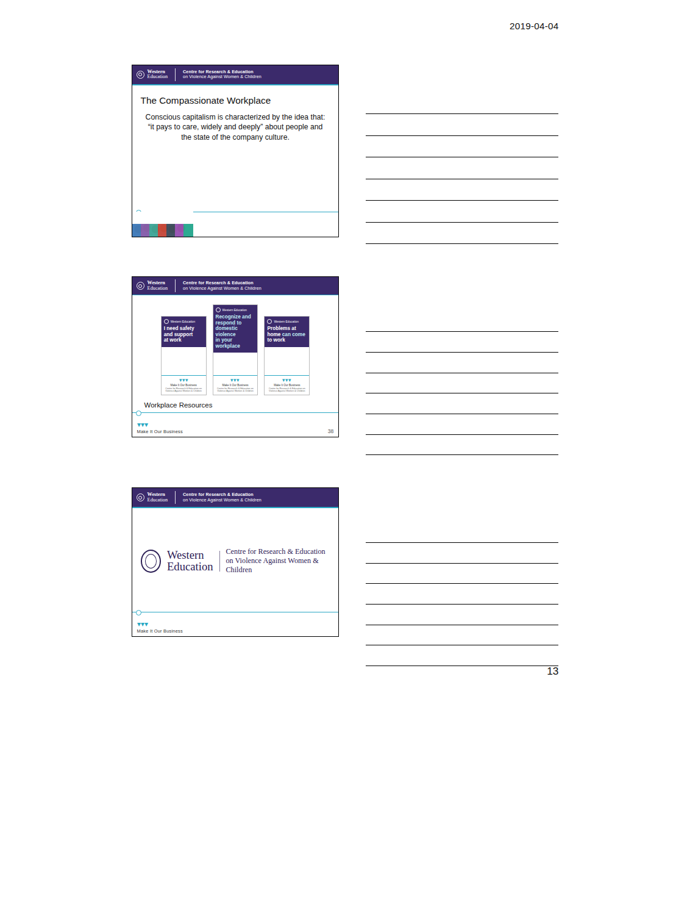2019-04-04
Western Education
Centre for Research & Educationon Violence Against Women & Children
The Compassionate Workplace
Conscious capitalism is characterized by the idea that: “it pays to care, widely and deeply” about people and the state of the company culture.
Western Education
Centre for Research & Educationon Violence Against Women & Children
Western Education
I need safety
and support
at work
▾▾▾
Make It Our Business
Centre for Research & Education on Violence Against Women & Children
Western Education
Recognize and
respond to
domestic violence
in your workplace
▾▾▾
Make It Our Business
Centre for Research & Education on Violence Against Women & Children
Western Education
Problems at
home can come
to work
▾▾▾
Make It Our Business
Centre for Research & Education on Violence Against Women & Children
Workplace Resources
▾▾▾
Make It Our Business
38
Western Education
Centre for Research & Educationon Violence Against Women & Children
Western
Education
Centre for Research & Education
on Violence Against Women & Children
▾▾▾
Make It Our Business
13